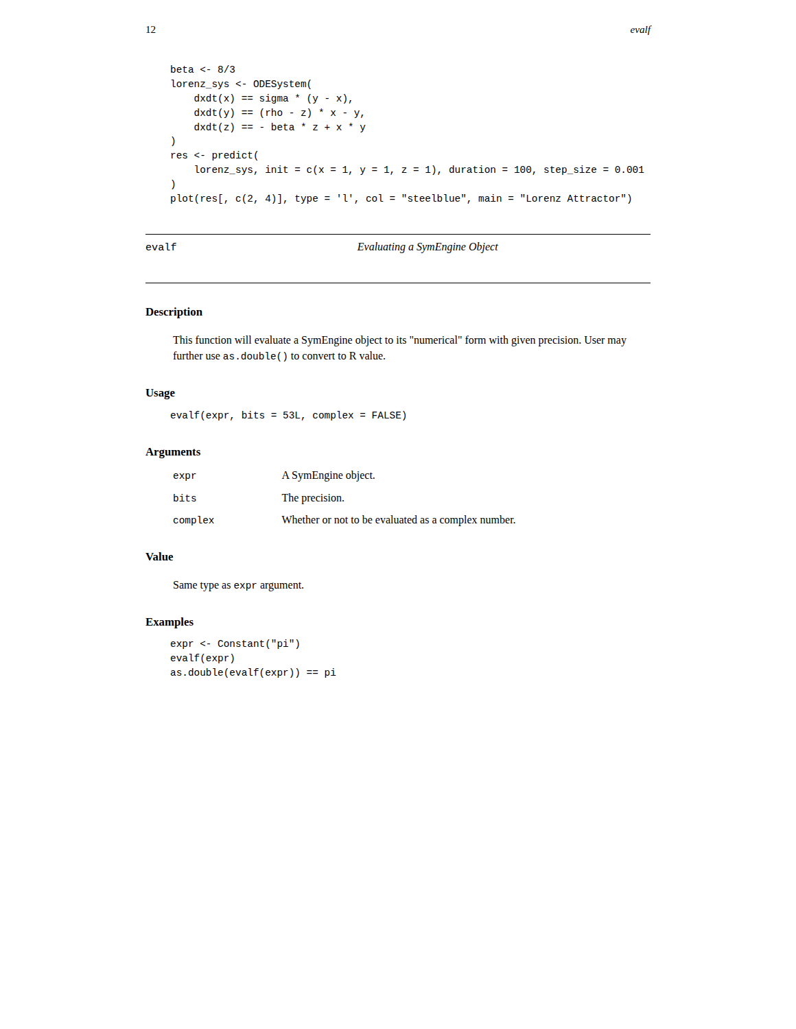12 evalf
beta <- 8/3
lorenz_sys <- ODESystem(
    dxdt(x) == sigma * (y - x),
    dxdt(y) == (rho - z) * x - y,
    dxdt(z) == - beta * z + x * y
)
res <- predict(
    lorenz_sys, init = c(x = 1, y = 1, z = 1), duration = 100, step_size = 0.001
)
plot(res[, c(2, 4)], type = 'l', col = "steelblue", main = "Lorenz Attractor")
evalf Evaluating a SymEngine Object
Description
This function will evaluate a SymEngine object to its "numerical" form with given precision. User may further use as.double() to convert to R value.
Usage
evalf(expr, bits = 53L, complex = FALSE)
Arguments
expr
A SymEngine object.
bits
The precision.
complex
Whether or not to be evaluated as a complex number.
Value
Same type as expr argument.
Examples
expr <- Constant("pi")
evalf(expr)
as.double(evalf(expr)) == pi